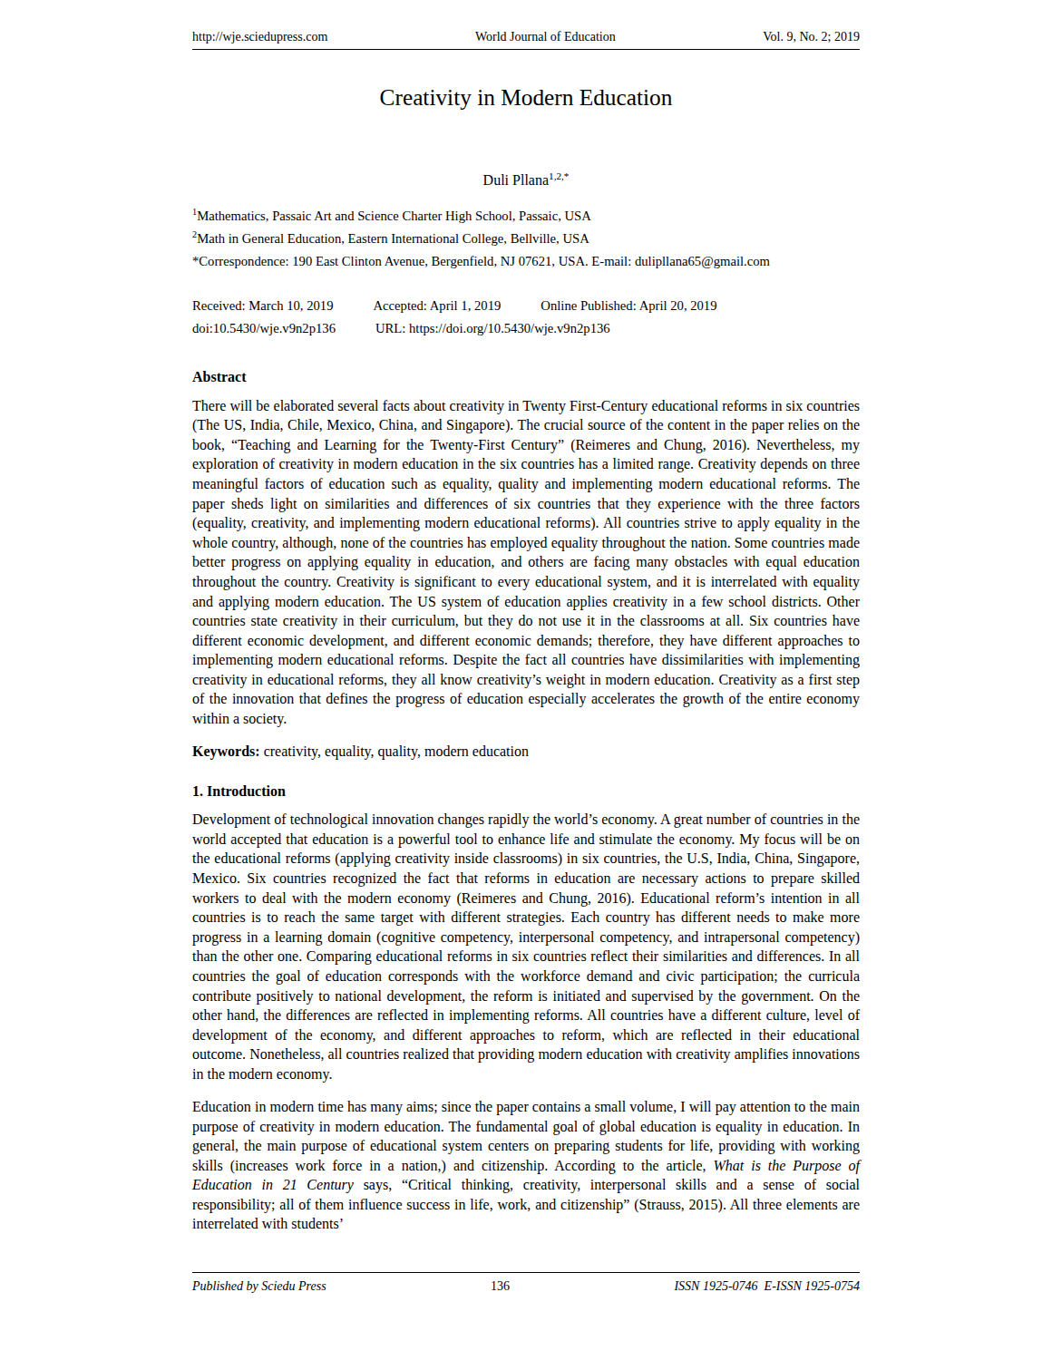http://wje.sciedupress.com World Journal of Education Vol. 9, No. 2; 2019
Creativity in Modern Education
Duli Pllana1,2,*
1Mathematics, Passaic Art and Science Charter High School, Passaic, USA
2Math in General Education, Eastern International College, Bellville, USA
*Correspondence: 190 East Clinton Avenue, Bergenfield, NJ 07621, USA. E-mail: dulipllana65@gmail.com
Received: March 10, 2019 Accepted: April 1, 2019 Online Published: April 20, 2019
doi:10.5430/wje.v9n2p136 URL: https://doi.org/10.5430/wje.v9n2p136
Abstract
There will be elaborated several facts about creativity in Twenty First-Century educational reforms in six countries (The US, India, Chile, Mexico, China, and Singapore). The crucial source of the content in the paper relies on the book, “Teaching and Learning for the Twenty-First Century” (Reimeres and Chung, 2016). Nevertheless, my exploration of creativity in modern education in the six countries has a limited range. Creativity depends on three meaningful factors of education such as equality, quality and implementing modern educational reforms. The paper sheds light on similarities and differences of six countries that they experience with the three factors (equality, creativity, and implementing modern educational reforms). All countries strive to apply equality in the whole country, although, none of the countries has employed equality throughout the nation. Some countries made better progress on applying equality in education, and others are facing many obstacles with equal education throughout the country. Creativity is significant to every educational system, and it is interrelated with equality and applying modern education. The US system of education applies creativity in a few school districts. Other countries state creativity in their curriculum, but they do not use it in the classrooms at all. Six countries have different economic development, and different economic demands; therefore, they have different approaches to implementing modern educational reforms. Despite the fact all countries have dissimilarities with implementing creativity in educational reforms, they all know creativity’s weight in modern education. Creativity as a first step of the innovation that defines the progress of education especially accelerates the growth of the entire economy within a society.
Keywords: creativity, equality, quality, modern education
1. Introduction
Development of technological innovation changes rapidly the world’s economy. A great number of countries in the world accepted that education is a powerful tool to enhance life and stimulate the economy. My focus will be on the educational reforms (applying creativity inside classrooms) in six countries, the U.S, India, China, Singapore, Mexico. Six countries recognized the fact that reforms in education are necessary actions to prepare skilled workers to deal with the modern economy (Reimeres and Chung, 2016). Educational reform’s intention in all countries is to reach the same target with different strategies. Each country has different needs to make more progress in a learning domain (cognitive competency, interpersonal competency, and intrapersonal competency) than the other one. Comparing educational reforms in six countries reflect their similarities and differences. In all countries the goal of education corresponds with the workforce demand and civic participation; the curricula contribute positively to national development, the reform is initiated and supervised by the government. On the other hand, the differences are reflected in implementing reforms. All countries have a different culture, level of development of the economy, and different approaches to reform, which are reflected in their educational outcome. Nonetheless, all countries realized that providing modern education with creativity amplifies innovations in the modern economy.
Education in modern time has many aims; since the paper contains a small volume, I will pay attention to the main purpose of creativity in modern education. The fundamental goal of global education is equality in education. In general, the main purpose of educational system centers on preparing students for life, providing with working skills (increases work force in a nation,) and citizenship. According to the article, What is the Purpose of Education in 21 Century says, “Critical thinking, creativity, interpersonal skills and a sense of social responsibility; all of them influence success in life, work, and citizenship” (Strauss, 2015). All three elements are interrelated with students’
Published by Sciedu Press 136 ISSN 1925-0746 E-ISSN 1925-0754